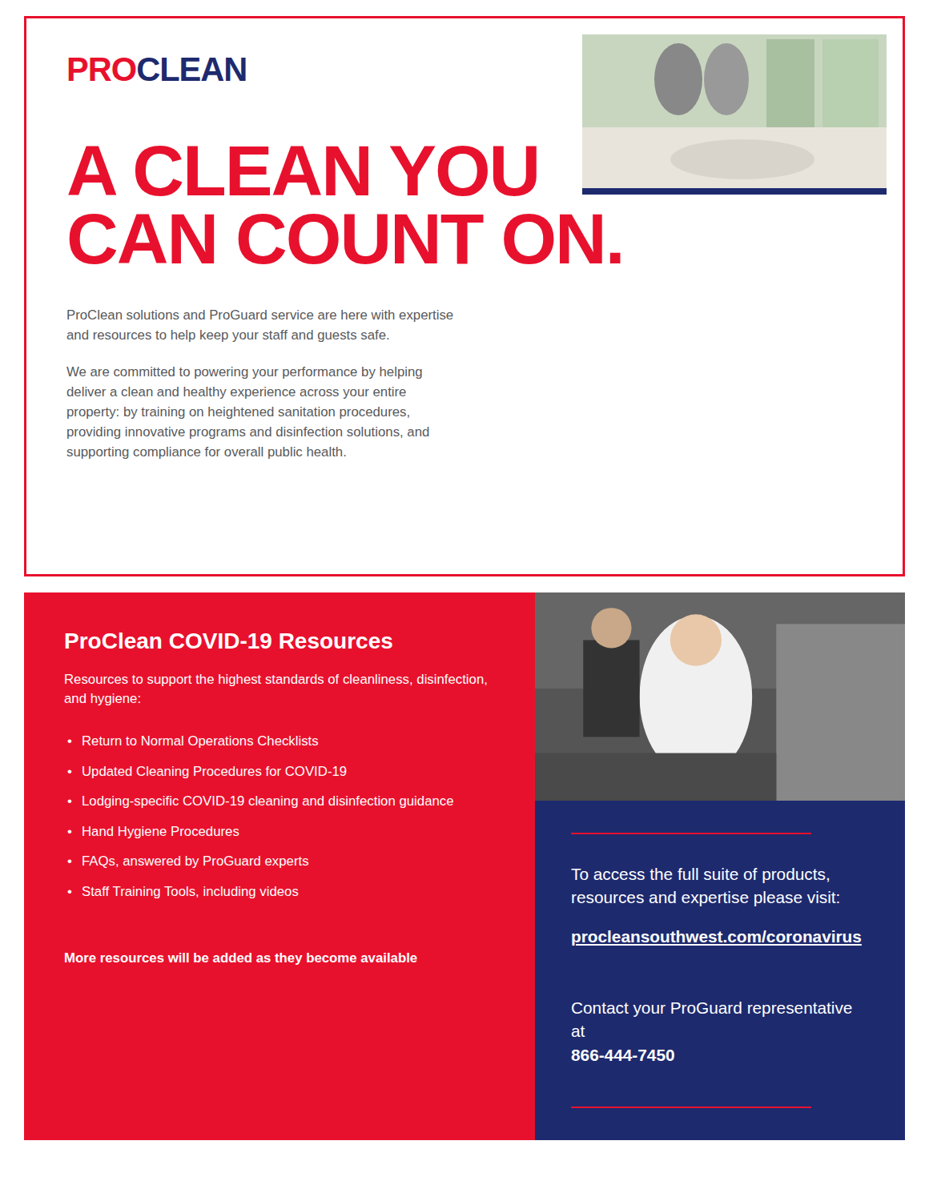PRO CLEAN
A CLEAN YOU CAN COUNT ON.
ProClean solutions and ProGuard service are here with expertise and resources to help keep your staff and guests safe.
We are committed to powering your performance by helping deliver a clean and healthy experience across your entire property: by training on heightened sanitation procedures, providing innovative programs and disinfection solutions, and supporting compliance for overall public health.
ProClean COVID-19 Resources
Resources to support the highest standards of cleanliness, disinfection, and hygiene:
Return to Normal Operations Checklists
Updated Cleaning Procedures for COVID-19
Lodging-specific COVID-19 cleaning and disinfection guidance
Hand Hygiene Procedures
FAQs, answered by ProGuard experts
Staff Training Tools, including videos
More resources will be added as they become available
To access the full suite of products, resources and expertise please visit:
procleansouthwest.com/coronavirus
Contact your ProGuard representative at 866-444-7450